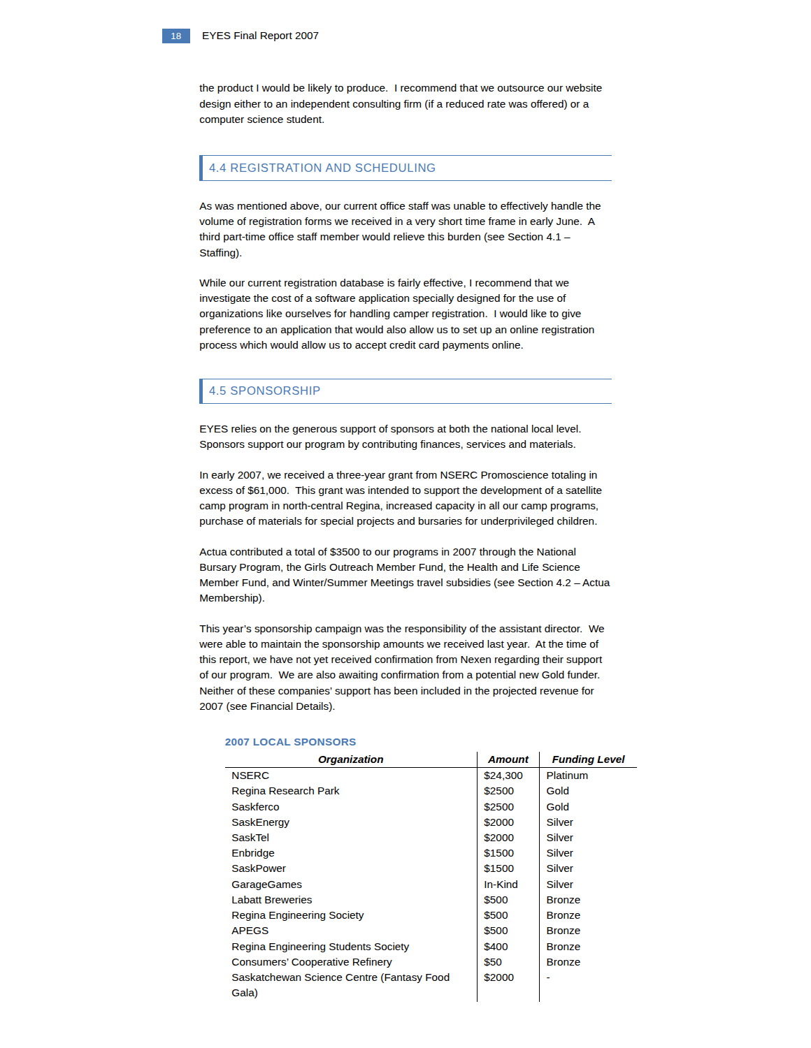18
EYES Final Report 2007
the product I would be likely to produce. I recommend that we outsource our website design either to an independent consulting firm (if a reduced rate was offered) or a computer science student.
4.4 REGISTRATION AND SCHEDULING
As was mentioned above, our current office staff was unable to effectively handle the volume of registration forms we received in a very short time frame in early June. A third part-time office staff member would relieve this burden (see Section 4.1 – Staffing).
While our current registration database is fairly effective, I recommend that we investigate the cost of a software application specially designed for the use of organizations like ourselves for handling camper registration. I would like to give preference to an application that would also allow us to set up an online registration process which would allow us to accept credit card payments online.
4.5 SPONSORSHIP
EYES relies on the generous support of sponsors at both the national local level. Sponsors support our program by contributing finances, services and materials.
In early 2007, we received a three-year grant from NSERC Promoscience totaling in excess of $61,000. This grant was intended to support the development of a satellite camp program in north-central Regina, increased capacity in all our camp programs, purchase of materials for special projects and bursaries for underprivileged children.
Actua contributed a total of $3500 to our programs in 2007 through the National Bursary Program, the Girls Outreach Member Fund, the Health and Life Science Member Fund, and Winter/Summer Meetings travel subsidies (see Section 4.2 – Actua Membership).
This year’s sponsorship campaign was the responsibility of the assistant director. We were able to maintain the sponsorship amounts we received last year. At the time of this report, we have not yet received confirmation from Nexen regarding their support of our program. We are also awaiting confirmation from a potential new Gold funder. Neither of these companies’ support has been included in the projected revenue for 2007 (see Financial Details).
2007 LOCAL SPONSORS
| Organization | Amount | Funding Level |
| --- | --- | --- |
| NSERC | $24,300 | Platinum |
| Regina Research Park | $2500 | Gold |
| Saskferco | $2500 | Gold |
| SaskEnergy | $2000 | Silver |
| SaskTel | $2000 | Silver |
| Enbridge | $1500 | Silver |
| SaskPower | $1500 | Silver |
| GarageGames | In-Kind | Silver |
| Labatt Breweries | $500 | Bronze |
| Regina Engineering Society | $500 | Bronze |
| APEGS | $500 | Bronze |
| Regina Engineering Students Society | $400 | Bronze |
| Consumers’ Cooperative Refinery | $50 | Bronze |
| Saskatchewan Science Centre (Fantasy Food Gala) | $2000 | - |